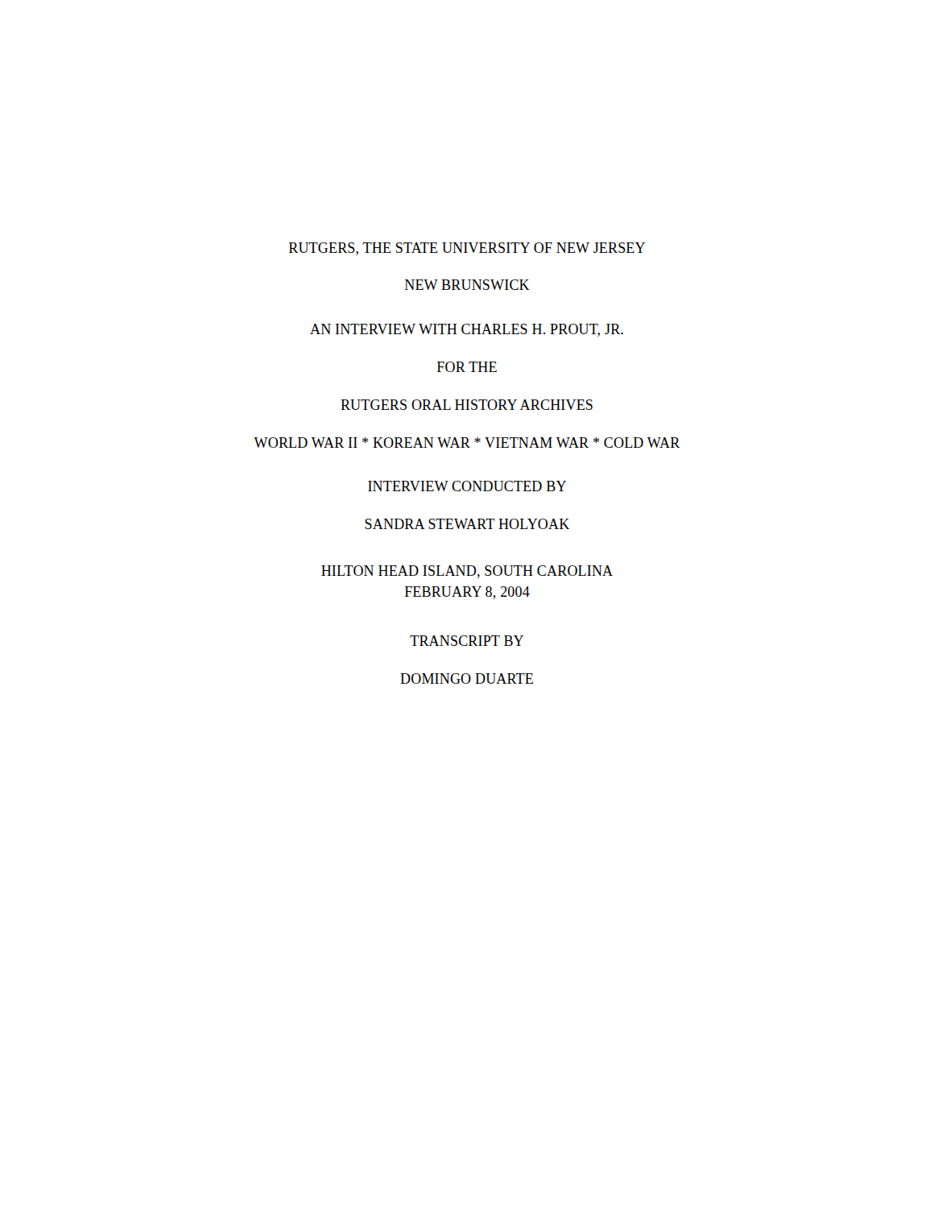RUTGERS, THE STATE UNIVERSITY OF NEW JERSEY
NEW BRUNSWICK
AN INTERVIEW WITH CHARLES H. PROUT, JR.
FOR THE
RUTGERS ORAL HISTORY ARCHIVES
WORLD WAR II * KOREAN WAR * VIETNAM WAR * COLD WAR
INTERVIEW CONDUCTED BY
SANDRA STEWART HOLYOAK
HILTON HEAD ISLAND, SOUTH CAROLINA
FEBRUARY 8, 2004
TRANSCRIPT BY
DOMINGO DUARTE